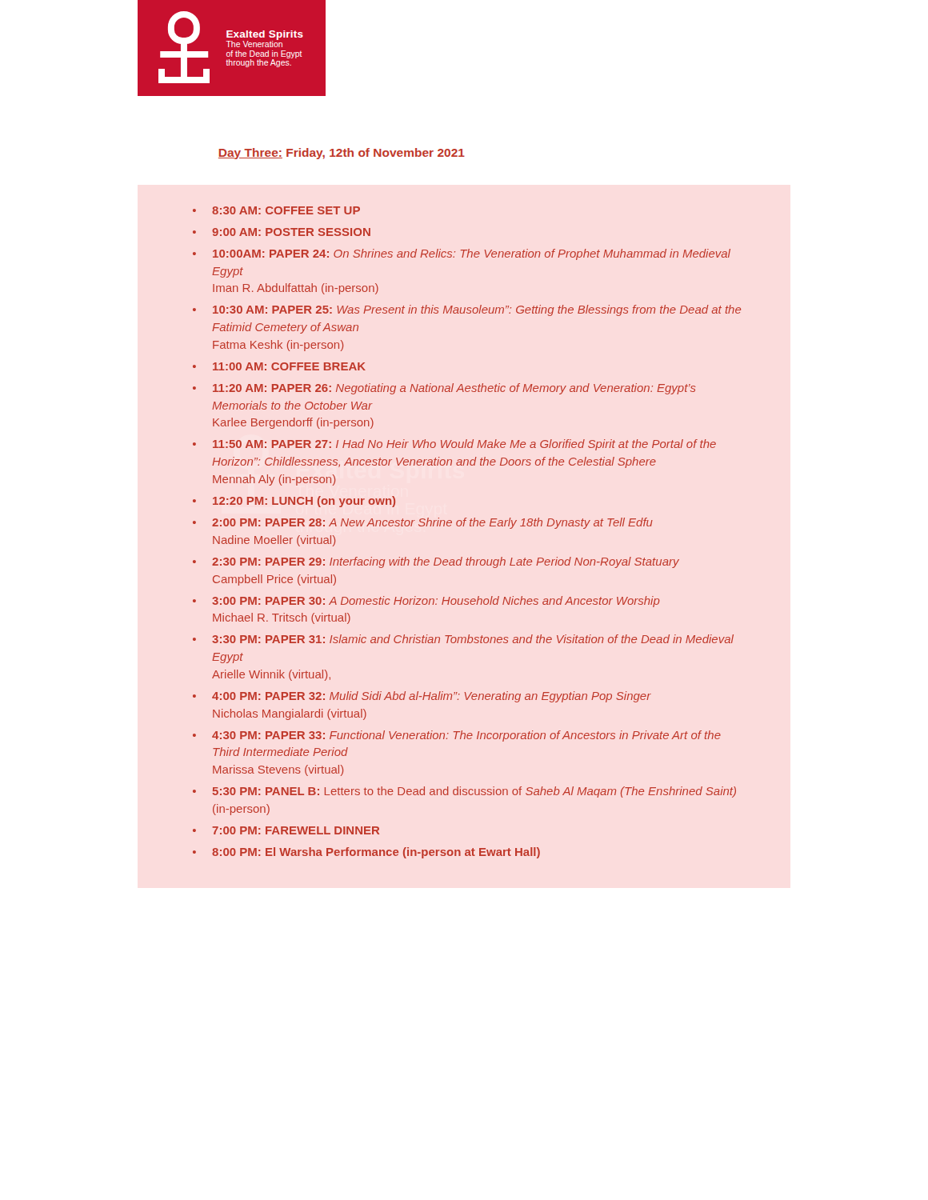Exalted Spirits
The Veneration
of the Dead in Egypt
through the Ages.
Day Three: Friday, 12th of November 2021
Exalted Spirits
The Veneration
of the Dead in Egypt
through the Ages.
8:30 AM: COFFEE SET UP
9:00 AM: POSTER SESSION
10:00AM: PAPER 24: On Shrines and Relics: The Veneration of Prophet Muhammad in Medieval Egypt Iman R. Abdulfattah (in-person)
10:30 AM: PAPER 25: Was Present in this Mausoleum”: Getting the Blessings from the Dead at the Fatimid Cemetery of Aswan Fatma Keshk (in-person)
11:00 AM: COFFEE BREAK
11:20 AM: PAPER 26: Negotiating a National Aesthetic of Memory and Veneration: Egypt’s Memorials to the October War Karlee Bergendorff (in-person)
11:50 AM: PAPER 27: I Had No Heir Who Would Make Me a Glorified Spirit at the Portal of the Horizon”: Childlessness, Ancestor Veneration and the Doors of the Celestial Sphere Mennah Aly (in-person)
12:20 PM: LUNCH (on your own)
2:00 PM: PAPER 28: A New Ancestor Shrine of the Early 18th Dynasty at Tell Edfu Nadine Moeller (virtual)
2:30 PM: PAPER 29: Interfacing with the Dead through Late Period Non-Royal Statuary Campbell Price (virtual)
3:00 PM: PAPER 30: A Domestic Horizon: Household Niches and Ancestor Worship Michael R. Tritsch (virtual)
3:30 PM: PAPER 31: Islamic and Christian Tombstones and the Visitation of the Dead in Medieval Egypt Arielle Winnik (virtual),
4:00 PM: PAPER 32: Mulid Sidi Abd al-Halim”: Venerating an Egyptian Pop Singer Nicholas Mangialardi (virtual)
4:30 PM: PAPER 33: Functional Veneration: The Incorporation of Ancestors in Private Art of the Third Intermediate Period Marissa Stevens (virtual)
5:30 PM: PANEL B: Letters to the Dead and discussion of Saheb Al Maqam (The Enshrined Saint) (in-person)
7:00 PM: FAREWELL DINNER
8:00 PM: El Warsha Performance (in-person at Ewart Hall)